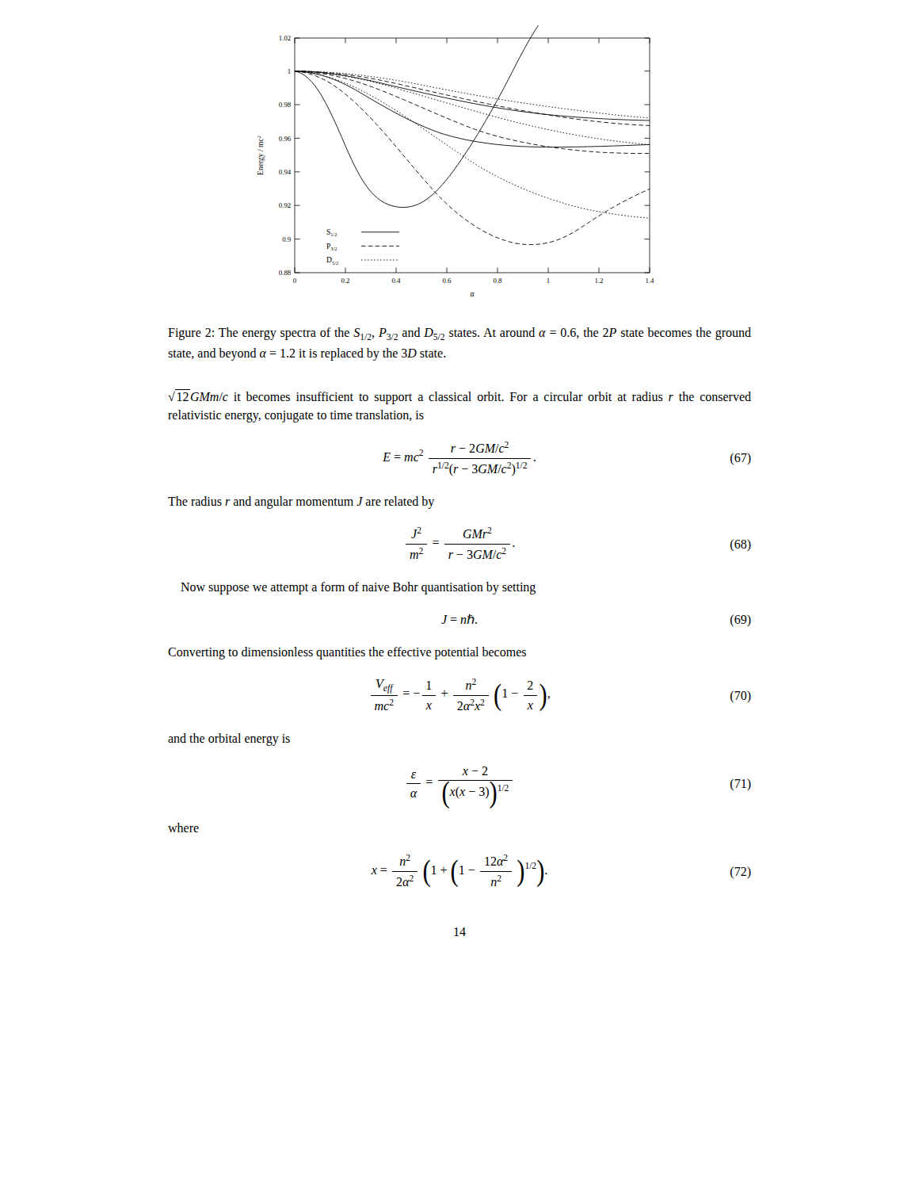1.02 1 0.98 0.96 0.94 0.92 0.9 0.88 0 0.2 0.4 0.6 0.8 1 1.2 1.4 α Energy / mc2 S1/2 P3/2 D5/2
Figure 2: The energy spectra of the S1/2, P3/2 and D5/2 states. At around α = 0.6, the 2P state becomes the ground state, and beyond α = 1.2 it is replaced by the 3D state.
√12 GMm/c it becomes insufficient to support a classical orbit. For a circular orbit at radius r the conserved relativistic energy, conjugate to time translation, is
E = mc2 r − 2GM/c2 r1/2(r − 3GM/c2)1/2 .
(67)
The radius r and angular momentum J are related by
J2 m2 = GMr2 r − 3GM/c2.
(68)
Now suppose we attempt a form of naive Bohr quantisation by setting
J = nℏ.
(69)
Converting to dimensionless quantities the effective potential becomes
Veff mc2 = −1 x + n22α2x2 (1 − 2 x),
(70)
and the orbital energy is
εα = x − 2 (x(x − 3))1/2
(71)
where
x = n22α2 (1 + (1 − 12α2 n2 )1/2).
(72)
14